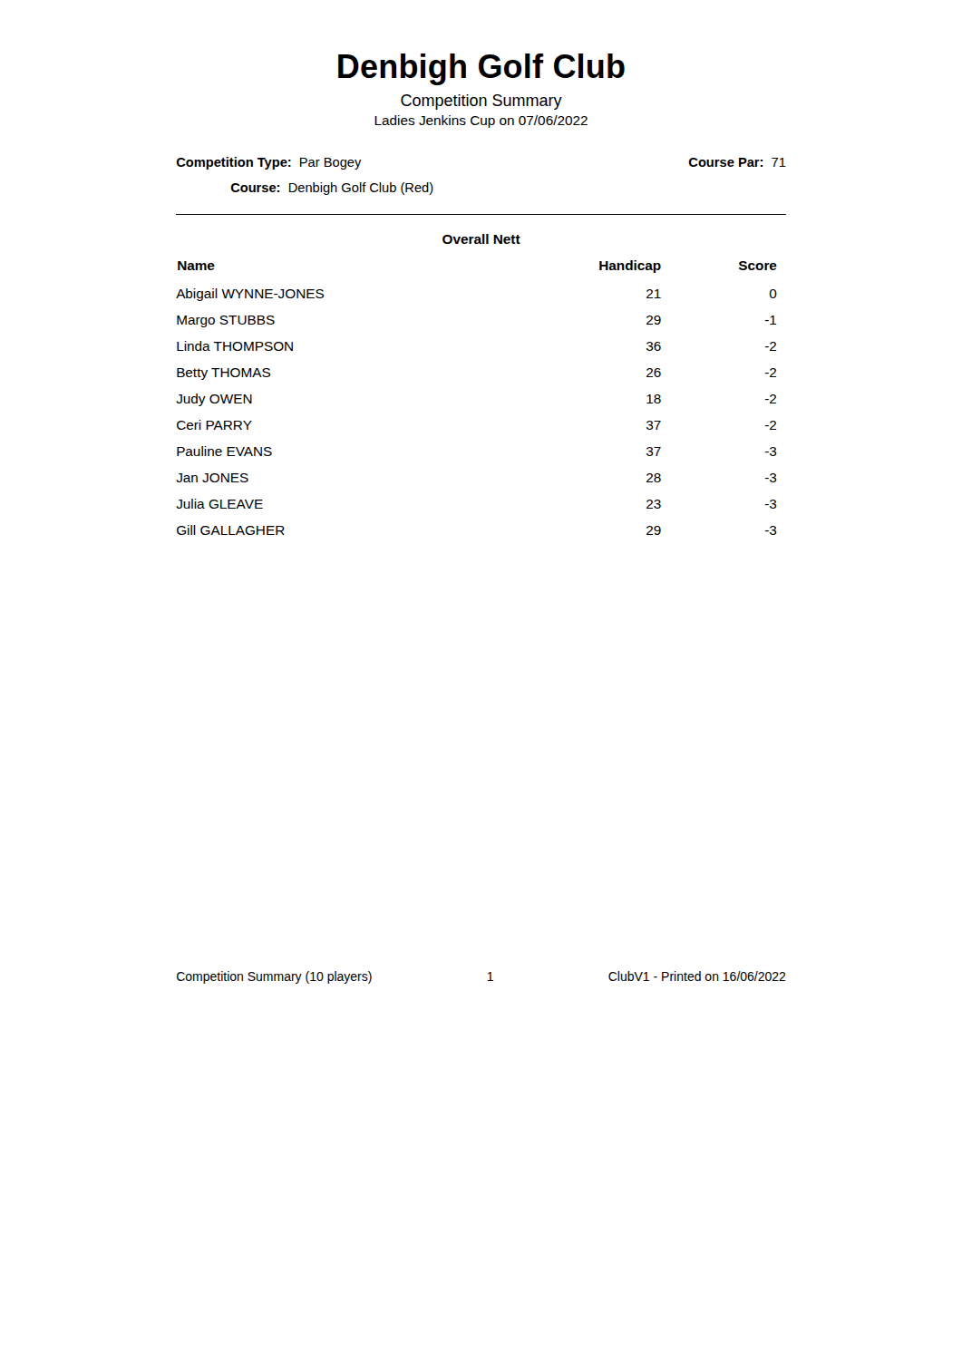Denbigh Golf Club
Competition Summary
Ladies Jenkins Cup on 07/06/2022
Competition Type: Par Bogey
Course: Denbigh Golf Club (Red)
Course Par: 71
Overall Nett
| Name | Handicap | Score |
| --- | --- | --- |
| Abigail WYNNE-JONES | 21 | 0 |
| Margo STUBBS | 29 | -1 |
| Linda THOMPSON | 36 | -2 |
| Betty THOMAS | 26 | -2 |
| Judy OWEN | 18 | -2 |
| Ceri PARRY | 37 | -2 |
| Pauline EVANS | 37 | -3 |
| Jan JONES | 28 | -3 |
| Julia GLEAVE | 23 | -3 |
| Gill GALLAGHER | 29 | -3 |
Competition Summary (10 players)
1
ClubV1 - Printed on 16/06/2022